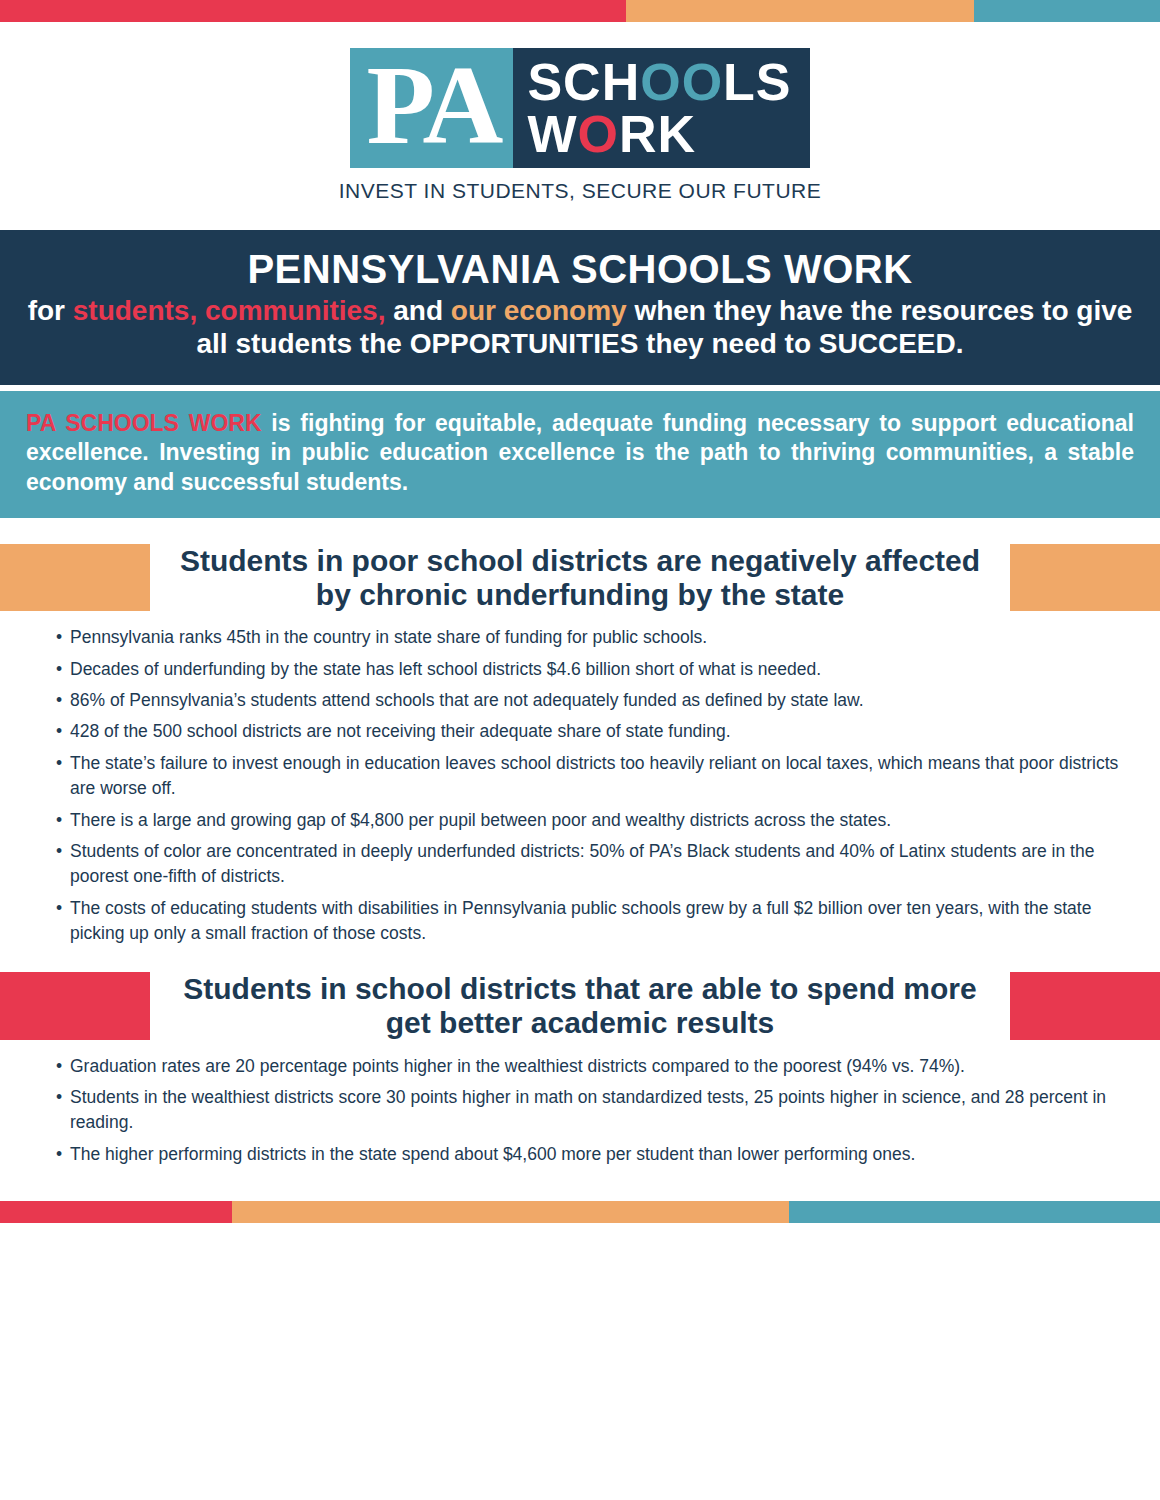PA
SCHOOLS
WORK
INVEST IN STUDENTS, SECURE OUR FUTURE
PENNSYLVANIA SCHOOLS WORK
for students, communities, and our economy when they have the resources to give all students the OPPORTUNITIES they need to SUCCEED.
PA SCHOOLS WORK is fighting for equitable, adequate funding necessary to support educational excellence. Investing in public education excellence is the path to thriving communities, a stable economy and successful students.
Students in poor school districts are negatively affected by chronic underfunding by the state
Pennsylvania ranks 45th in the country in state share of funding for public schools.
Decades of underfunding by the state has left school districts $4.6 billion short of what is needed.
86% of Pennsylvania’s students attend schools that are not adequately funded as defined by state law.
428 of the 500 school districts are not receiving their adequate share of state funding.
The state’s failure to invest enough in education leaves school districts too heavily reliant on local taxes, which means that poor districts are worse off.
There is a large and growing gap of $4,800 per pupil between poor and wealthy districts across the states.
Students of color are concentrated in deeply underfunded districts: 50% of PA’s Black students and 40% of Latinx students are in the poorest one-fifth of districts.
The costs of educating students with disabilities in Pennsylvania public schools grew by a full $2 billion over ten years, with the state picking up only a small fraction of those costs.
Students in school districts that are able to spend more get better academic results
Graduation rates are 20 percentage points higher in the wealthiest districts compared to the poorest (94% vs. 74%).
Students in the wealthiest districts score 30 points higher in math on standardized tests, 25 points higher in science, and 28 percent in reading.
The higher performing districts in the state spend about $4,600 more per student than lower performing ones.